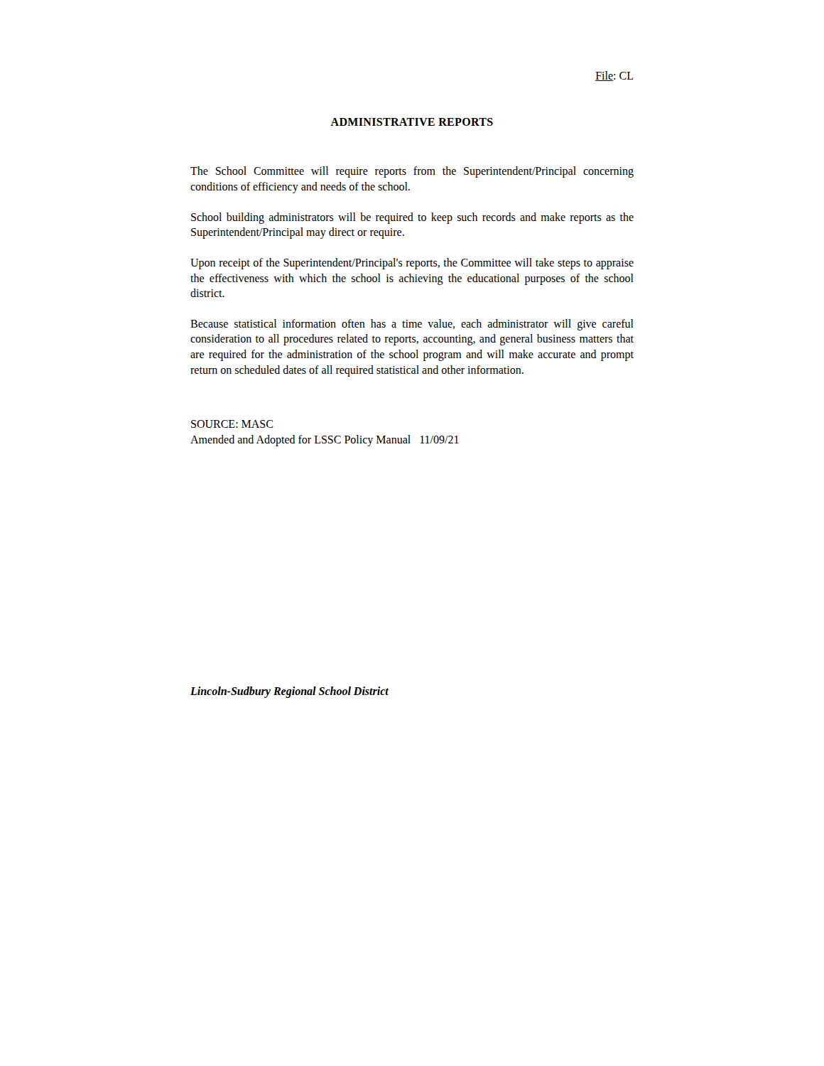File: CL
Administrative Reports
The School Committee will require reports from the Superintendent/Principal concerning conditions of efficiency and needs of the school.
School building administrators will be required to keep such records and make reports as the Superintendent/Principal may direct or require.
Upon receipt of the Superintendent/Principal's reports, the Committee will take steps to appraise the effectiveness with which the school is achieving the educational purposes of the school district.
Because statistical information often has a time value, each administrator will give careful consideration to all procedures related to reports, accounting, and general business matters that are required for the administration of the school program and will make accurate and prompt return on scheduled dates of all required statistical and other information.
SOURCE: MASC
Amended and Adopted for LSSC Policy Manual 11/09/21
Lincoln-Sudbury Regional School District